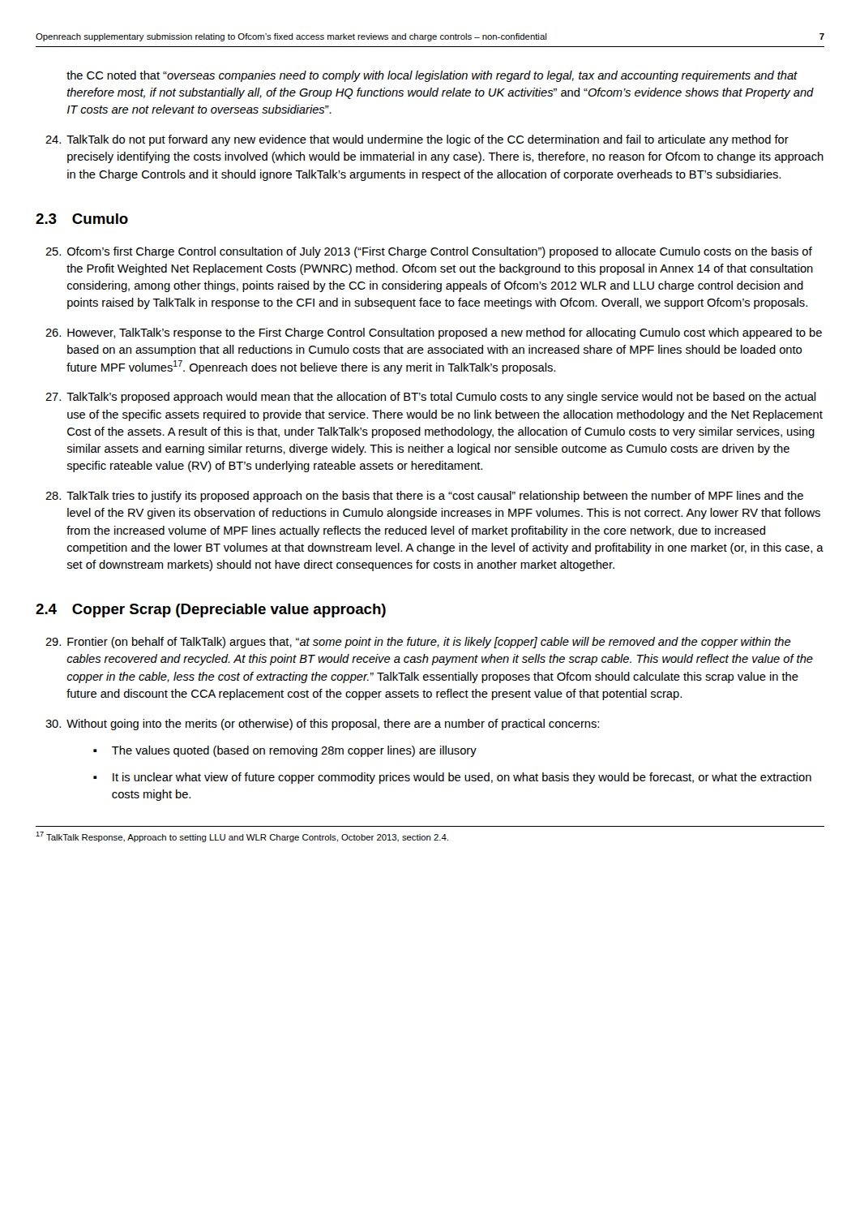Openreach supplementary submission relating to Ofcom’s fixed access market reviews and charge controls – non-confidential 7
the CC noted that “overseas companies need to comply with local legislation with regard to legal, tax and accounting requirements and that therefore most, if not substantially all, of the Group HQ functions would relate to UK activities” and “Ofcom’s evidence shows that Property and IT costs are not relevant to overseas subsidiaries”.
24. TalkTalk do not put forward any new evidence that would undermine the logic of the CC determination and fail to articulate any method for precisely identifying the costs involved (which would be immaterial in any case). There is, therefore, no reason for Ofcom to change its approach in the Charge Controls and it should ignore TalkTalk’s arguments in respect of the allocation of corporate overheads to BT’s subsidiaries.
2.3 Cumulo
25. Ofcom’s first Charge Control consultation of July 2013 (“First Charge Control Consultation”) proposed to allocate Cumulo costs on the basis of the Profit Weighted Net Replacement Costs (PWNRC) method. Ofcom set out the background to this proposal in Annex 14 of that consultation considering, among other things, points raised by the CC in considering appeals of Ofcom’s 2012 WLR and LLU charge control decision and points raised by TalkTalk in response to the CFI and in subsequent face to face meetings with Ofcom. Overall, we support Ofcom’s proposals.
26. However, TalkTalk’s response to the First Charge Control Consultation proposed a new method for allocating Cumulo cost which appeared to be based on an assumption that all reductions in Cumulo costs that are associated with an increased share of MPF lines should be loaded onto future MPF volumes17. Openreach does not believe there is any merit in TalkTalk’s proposals.
27. TalkTalk’s proposed approach would mean that the allocation of BT’s total Cumulo costs to any single service would not be based on the actual use of the specific assets required to provide that service. There would be no link between the allocation methodology and the Net Replacement Cost of the assets. A result of this is that, under TalkTalk’s proposed methodology, the allocation of Cumulo costs to very similar services, using similar assets and earning similar returns, diverge widely. This is neither a logical nor sensible outcome as Cumulo costs are driven by the specific rateable value (RV) of BT’s underlying rateable assets or hereditament.
28. TalkTalk tries to justify its proposed approach on the basis that there is a “cost causal” relationship between the number of MPF lines and the level of the RV given its observation of reductions in Cumulo alongside increases in MPF volumes. This is not correct. Any lower RV that follows from the increased volume of MPF lines actually reflects the reduced level of market profitability in the core network, due to increased competition and the lower BT volumes at that downstream level. A change in the level of activity and profitability in one market (or, in this case, a set of downstream markets) should not have direct consequences for costs in another market altogether.
2.4 Copper Scrap (Depreciable value approach)
29. Frontier (on behalf of TalkTalk) argues that, “at some point in the future, it is likely [copper] cable will be removed and the copper within the cables recovered and recycled. At this point BT would receive a cash payment when it sells the scrap cable. This would reflect the value of the copper in the cable, less the cost of extracting the copper.” TalkTalk essentially proposes that Ofcom should calculate this scrap value in the future and discount the CCA replacement cost of the copper assets to reflect the present value of that potential scrap.
30. Without going into the merits (or otherwise) of this proposal, there are a number of practical concerns:
The values quoted (based on removing 28m copper lines) are illusory
It is unclear what view of future copper commodity prices would be used, on what basis they would be forecast, or what the extraction costs might be.
17 TalkTalk Response, Approach to setting LLU and WLR Charge Controls, October 2013, section 2.4.